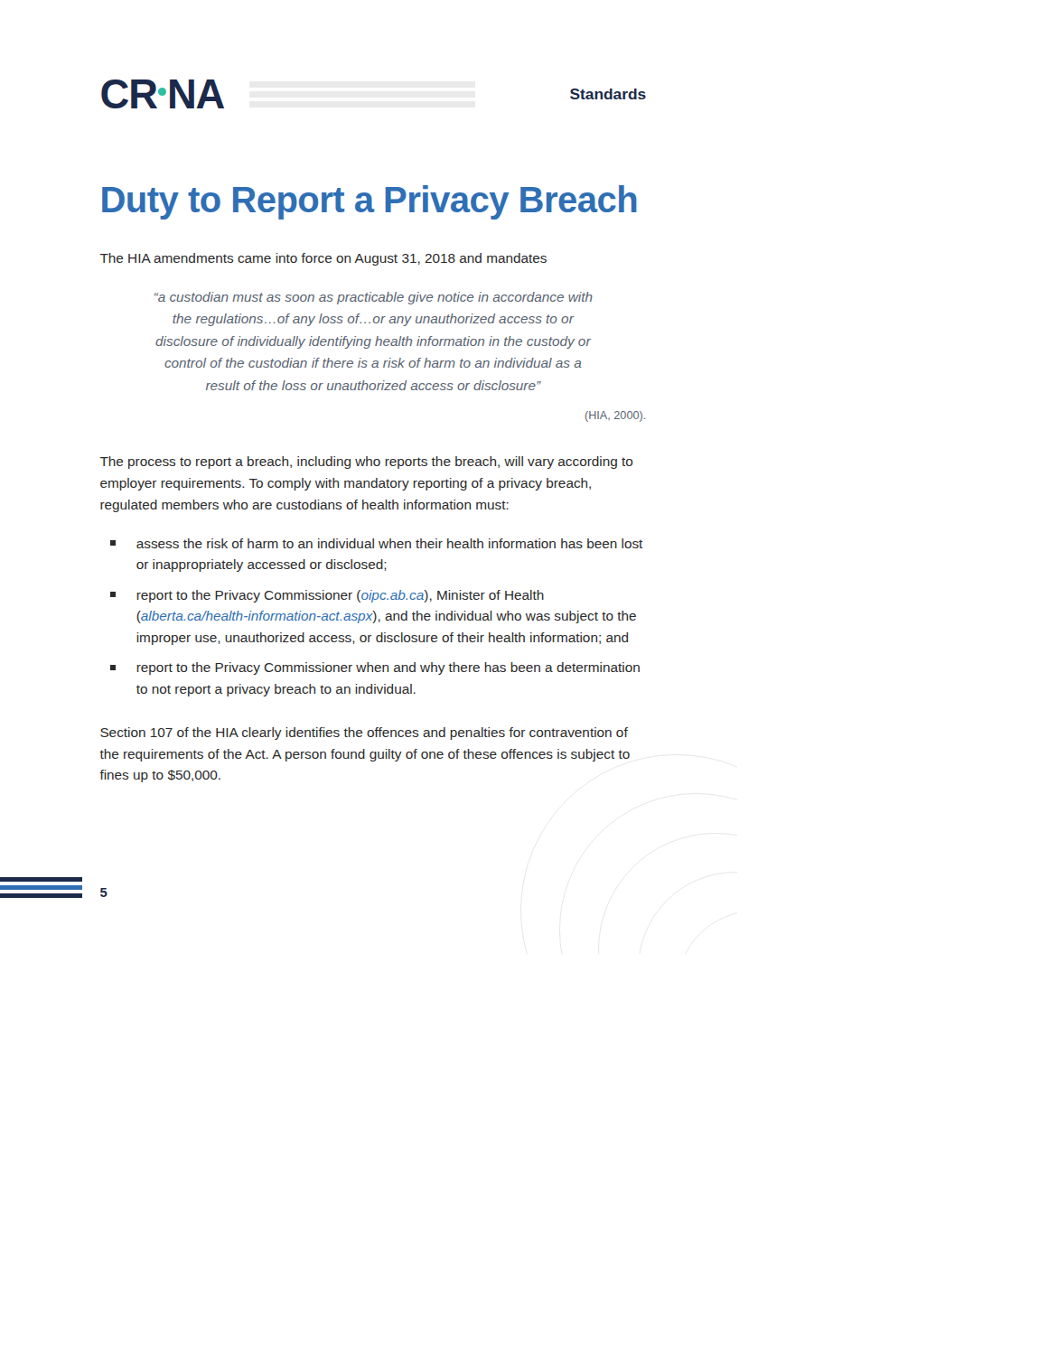CR NA
Standards
Duty to Report a Privacy Breach
The HIA amendments came into force on August 31, 2018 and mandates
“a custodian must as soon as practicable give notice in accordance with the regulations…of any loss of…or any unauthorized access to or disclosure of individually identifying health information in the custody or control of the custodian if there is a risk of harm to an individual as a result of the loss or unauthorized access or disclosure”
(HIA, 2000).
The process to report a breach, including who reports the breach, will vary according to employer requirements. To comply with mandatory reporting of a privacy breach, regulated members who are custodians of health information must:
assess the risk of harm to an individual when their health information has been lost or inappropriately accessed or disclosed;
report to the Privacy Commissioner (oipc.ab.ca), Minister of Health (alberta.ca/health-information-act.aspx), and the individual who was subject to the improper use, unauthorized access, or disclosure of their health information; and
report to the Privacy Commissioner when and why there has been a determination to not report a privacy breach to an individual.
Section 107 of the HIA clearly identifies the offences and penalties for contravention of the requirements of the Act. A person found guilty of one of these offences is subject to fines up to $50,000.
5